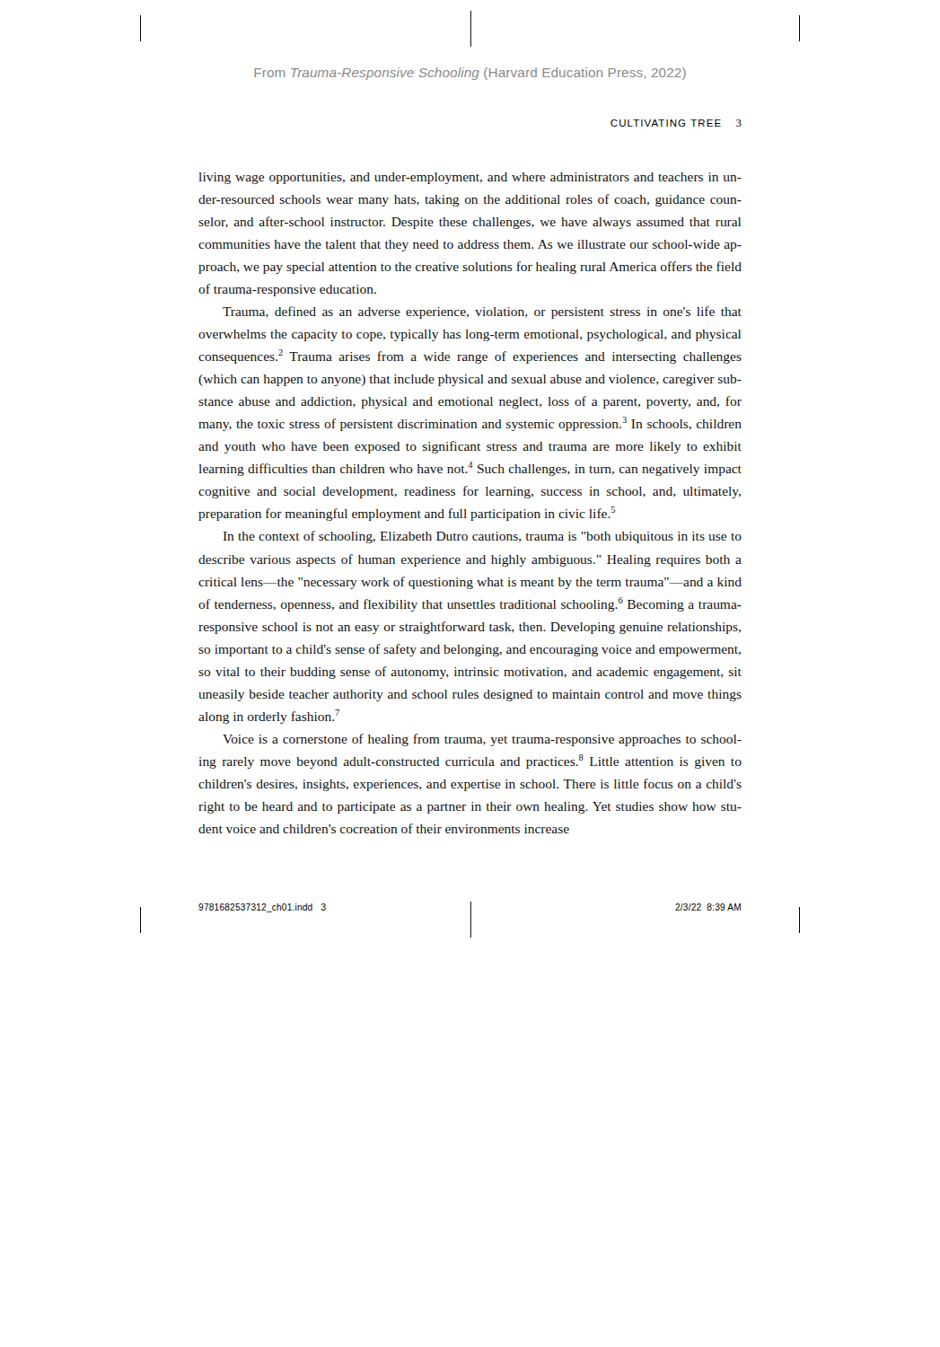From Trauma-Responsive Schooling (Harvard Education Press, 2022)
CULTIVATING TREE3
living wage opportunities, and under-employment, and where administrators and teachers in under-resourced schools wear many hats, taking on the additional roles of coach, guidance counselor, and after-school instructor. Despite these challenges, we have always assumed that rural communities have the talent that they need to address them. As we illustrate our school-wide approach, we pay special attention to the creative solutions for healing rural America offers the field of trauma-responsive education.
Trauma, defined as an adverse experience, violation, or persistent stress in one's life that overwhelms the capacity to cope, typically has long-term emotional, psychological, and physical consequences.2 Trauma arises from a wide range of experiences and intersecting challenges (which can happen to anyone) that include physical and sexual abuse and violence, caregiver substance abuse and addiction, physical and emotional neglect, loss of a parent, poverty, and, for many, the toxic stress of persistent discrimination and systemic oppression.3 In schools, children and youth who have been exposed to significant stress and trauma are more likely to exhibit learning difficulties than children who have not.4 Such challenges, in turn, can negatively impact cognitive and social development, readiness for learning, success in school, and, ultimately, preparation for meaningful employment and full participation in civic life.5
In the context of schooling, Elizabeth Dutro cautions, trauma is "both ubiquitous in its use to describe various aspects of human experience and highly ambiguous." Healing requires both a critical lens—the "necessary work of questioning what is meant by the term trauma"—and a kind of tenderness, openness, and flexibility that unsettles traditional schooling.6 Becoming a trauma-responsive school is not an easy or straightforward task, then. Developing genuine relationships, so important to a child's sense of safety and belonging, and encouraging voice and empowerment, so vital to their budding sense of autonomy, intrinsic motivation, and academic engagement, sit uneasily beside teacher authority and school rules designed to maintain control and move things along in orderly fashion.7
Voice is a cornerstone of healing from trauma, yet trauma-responsive approaches to schooling rarely move beyond adult-constructed curricula and practices.8 Little attention is given to children's desires, insights, experiences, and expertise in school. There is little focus on a child's right to be heard and to participate as a partner in their own healing. Yet studies show how student voice and children's cocreation of their environments increase
9781682537312_ch01.indd 3
2/3/22 8:39 AM